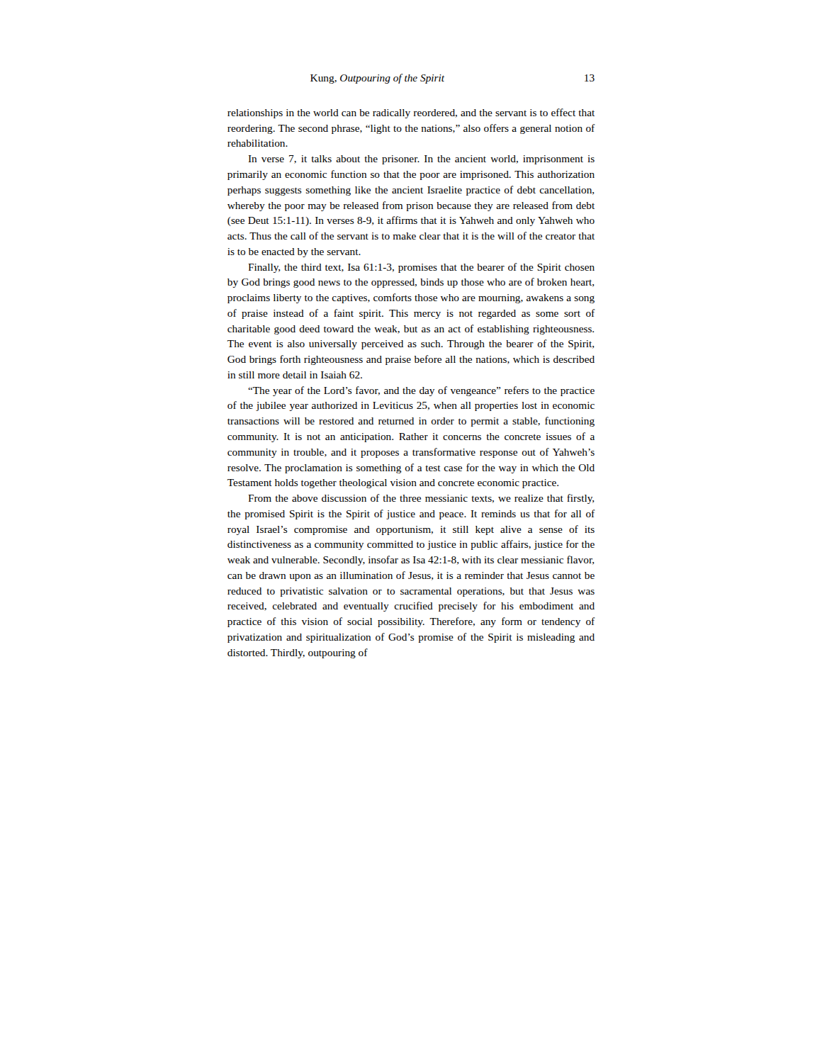Kung, Outpouring of the Spirit 13
relationships in the world can be radically reordered, and the servant is to effect that reordering. The second phrase, “light to the nations,” also offers a general notion of rehabilitation.
In verse 7, it talks about the prisoner. In the ancient world, imprisonment is primarily an economic function so that the poor are imprisoned. This authorization perhaps suggests something like the ancient Israelite practice of debt cancellation, whereby the poor may be released from prison because they are released from debt (see Deut 15:1-11). In verses 8-9, it affirms that it is Yahweh and only Yahweh who acts. Thus the call of the servant is to make clear that it is the will of the creator that is to be enacted by the servant.
Finally, the third text, Isa 61:1-3, promises that the bearer of the Spirit chosen by God brings good news to the oppressed, binds up those who are of broken heart, proclaims liberty to the captives, comforts those who are mourning, awakens a song of praise instead of a faint spirit. This mercy is not regarded as some sort of charitable good deed toward the weak, but as an act of establishing righteousness. The event is also universally perceived as such. Through the bearer of the Spirit, God brings forth righteousness and praise before all the nations, which is described in still more detail in Isaiah 62.
“The year of the Lord’s favor, and the day of vengeance” refers to the practice of the jubilee year authorized in Leviticus 25, when all properties lost in economic transactions will be restored and returned in order to permit a stable, functioning community. It is not an anticipation. Rather it concerns the concrete issues of a community in trouble, and it proposes a transformative response out of Yahweh’s resolve. The proclamation is something of a test case for the way in which the Old Testament holds together theological vision and concrete economic practice.
From the above discussion of the three messianic texts, we realize that firstly, the promised Spirit is the Spirit of justice and peace. It reminds us that for all of royal Israel’s compromise and opportunism, it still kept alive a sense of its distinctiveness as a community committed to justice in public affairs, justice for the weak and vulnerable. Secondly, insofar as Isa 42:1-8, with its clear messianic flavor, can be drawn upon as an illumination of Jesus, it is a reminder that Jesus cannot be reduced to privatistic salvation or to sacramental operations, but that Jesus was received, celebrated and eventually crucified precisely for his embodiment and practice of this vision of social possibility. Therefore, any form or tendency of privatization and spiritualization of God’s promise of the Spirit is misleading and distorted. Thirdly, outpouring of